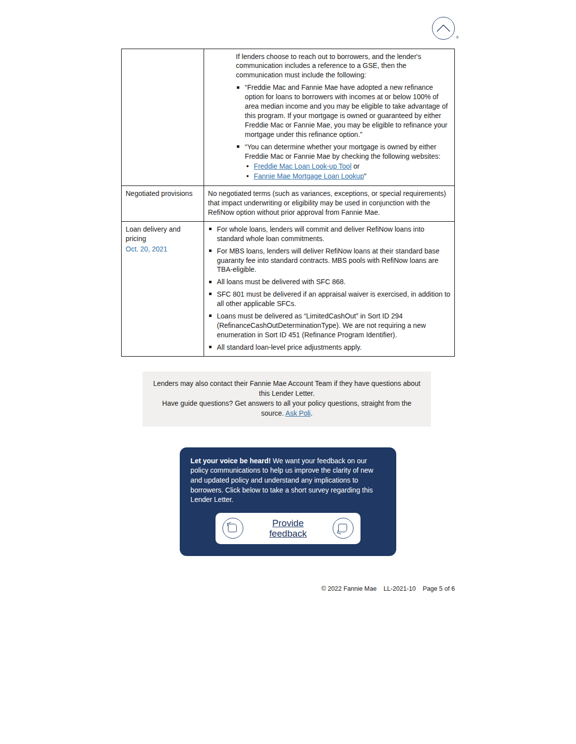®
| | | If lenders choose to reach out to borrowers, and the lender's communication includes a reference to a GSE, then the communication must include the following: “Freddie Mac and Fannie Mae have adopted a new refinance option for loans to borrowers with incomes at or below 100% of area median income and you may be eligible to take advantage of this program. If your mortgage is owned or guaranteed by either Freddie Mac or Fannie Mae, you may be eligible to refinance your mortgage under this refinance option.” “You can determine whether your mortgage is owned by either Freddie Mac or Fannie Mae by checking the following websites: Freddie Mac Loan Look-up Tool or Fannie Mae Mortgage Loan Lookup ” |
| Negotiated provisions | No negotiated terms (such as variances, exceptions, or special requirements) that impact underwriting or eligibility may be used in conjunction with the RefiNow option without prior approval from Fannie Mae. |
| Loan delivery and pricing Oct. 20, 2021 | For whole loans, lenders will commit and deliver RefiNow loans into standard whole loan commitments. For MBS loans, lenders will deliver RefiNow loans at their standard base guaranty fee into standard contracts. MBS pools with RefiNow loans are TBA-eligible. All loans must be delivered with SFC 868. SFC 801 must be delivered if an appraisal waiver is exercised, in addition to all other applicable SFCs. Loans must be delivered as “LimitedCashOut” in Sort ID 294 (RefinanceCashOutDeterminationType). We are not requiring a new enumeration in Sort ID 451 (Refinance Program Identifier). All standard loan-level price adjustments apply. |
Lenders may also contact their Fannie Mae Account Team if they have questions about this Lender Letter.
Have guide questions? Get answers to all your policy questions, straight from the source. Ask Poli.
Let your voice be heard! We want your feedback on our policy communications to help us improve the clarity of new and updated policy and understand any implications to borrowers. Click below to take a short survey regarding this Lender Letter.
Provide
feedback
© 2022 Fannie Mae LL-2021-10 Page 5 of 6